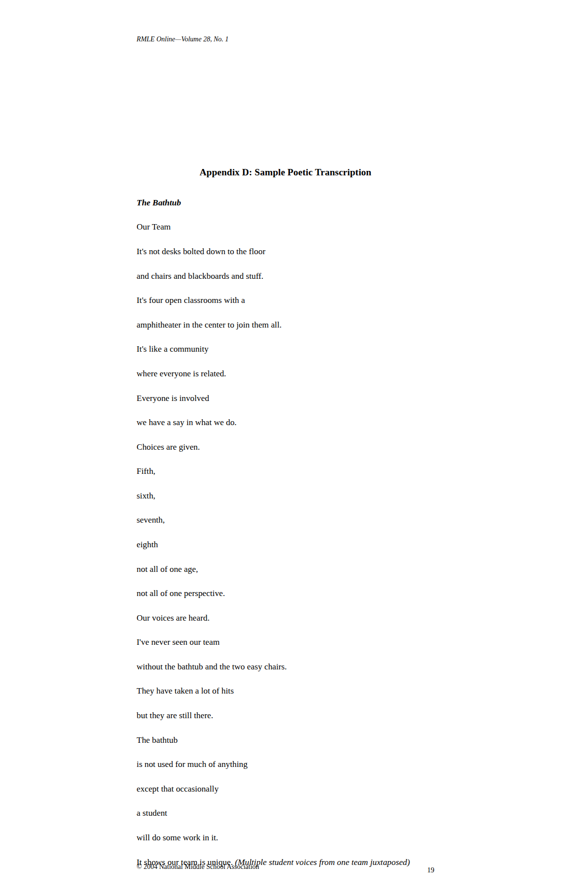RMLE Online—Volume 28, No. 1
Appendix D: Sample Poetic Transcription
The Bathtub
Our Team
It's not desks bolted down to the floor
and chairs and blackboards and stuff.
It's four open classrooms with a
amphitheater in the center to join them all.
It's like a community
where everyone is related.
Everyone is involved
we have a say in what we do.
Choices are given.
Fifth,
sixth,
seventh,
eighth
not all of one age,
not all of one perspective.
Our voices are heard.
I've never seen our team
without the bathtub and the two easy chairs.
They have taken a lot of hits
but they are still there.
The bathtub
is not used for much of anything
except that occasionally
a student
will do some work in it.
It shows our team is unique. (Multiple student voices from one team juxtaposed)
© 2004 National Middle School Association 19